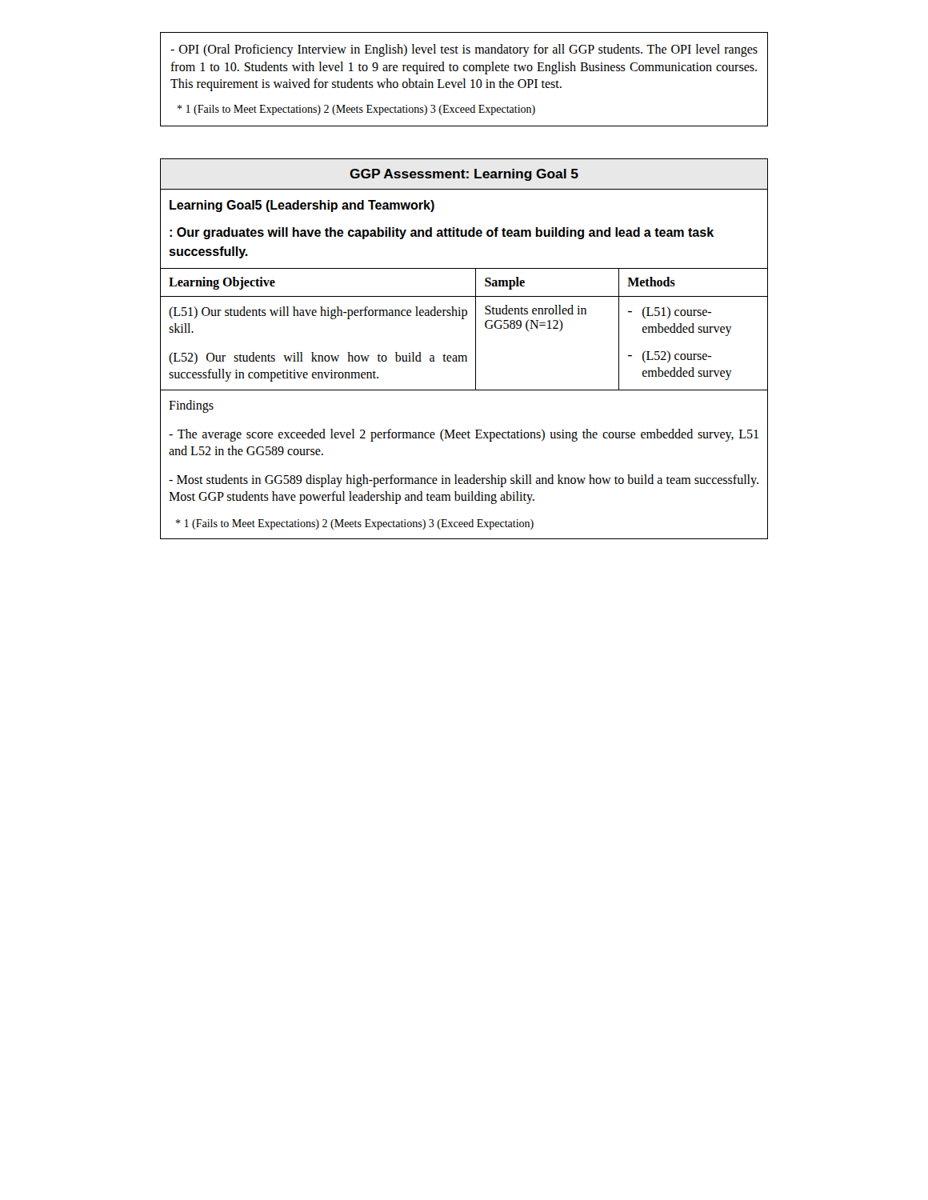- OPI (Oral Proficiency Interview in English) level test is mandatory for all GGP students. The OPI level ranges from 1 to 10. Students with level 1 to 9 are required to complete two English Business Communication courses. This requirement is waived for students who obtain Level 10 in the OPI test.
* 1 (Fails to Meet Expectations) 2 (Meets Expectations) 3 (Exceed Expectation)
| GGP Assessment: Learning Goal 5 |
| Learning Goal5 (Leadership and Teamwork) : Our graduates will have the capability and attitude of team building and lead a team task successfully. |
| Learning Objective | Sample | Methods |
| (L51) Our students will have high-performance leadership skill. (L52) Our students will know how to build a team successfully in competitive environment. | Students enrolled in GG589 (N=12) | (L51) course-embedded survey (L52) course-embedded survey |
| Findings - The average score exceeded level 2 performance (Meet Expectations) using the course embedded survey, L51 and L52 in the GG589 course. - Most students in GG589 display high-performance in leadership skill and know how to build a team successfully. Most GGP students have powerful leadership and team building ability. * 1 (Fails to Meet Expectations) 2 (Meets Expectations) 3 (Exceed Expectation) |